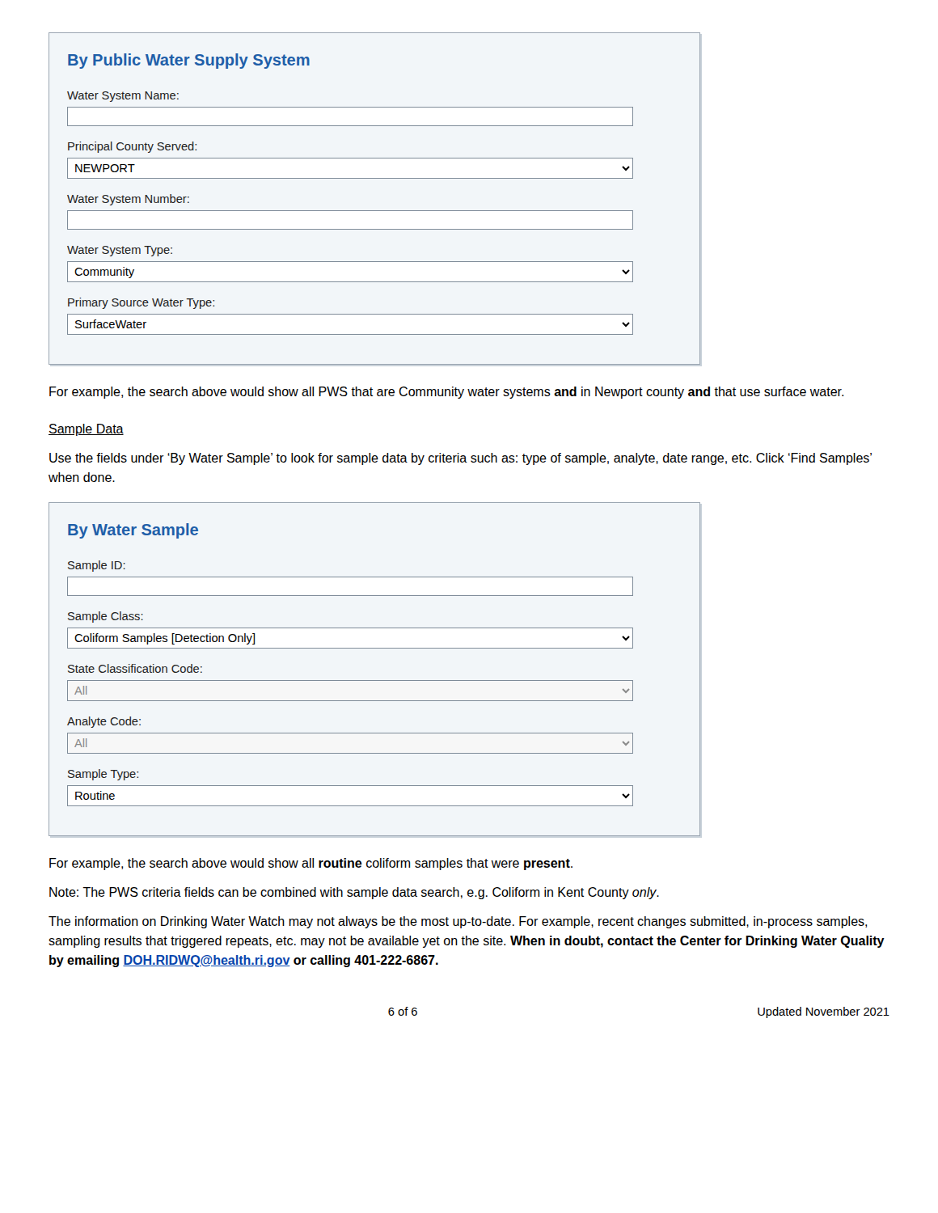By Public Water Supply System
Water System Name:
Principal County Served: NEWPORT
Water System Number:
Water System Type: Community
Primary Source Water Type: SurfaceWater
For example, the search above would show all PWS that are Community water systems and in Newport county and that use surface water.
Sample Data
Use the fields under ‘By Water Sample’ to look for sample data by criteria such as: type of sample, analyte, date range, etc. Click ‘Find Samples’ when done.
By Water Sample
Sample ID:
Sample Class: Coliform Samples [Detection Only]
State Classification Code: All
Analyte Code: All
Sample Type: Routine
For example, the search above would show all routine coliform samples that were present.
Note: The PWS criteria fields can be combined with sample data search, e.g. Coliform in Kent County only.
The information on Drinking Water Watch may not always be the most up-to-date. For example, recent changes submitted, in-process samples, sampling results that triggered repeats, etc. may not be available yet on the site. When in doubt, contact the Center for Drinking Water Quality by emailing DOH.RIDWQ@health.ri.gov or calling 401-222-6867.
6 of 6
Updated November 2021